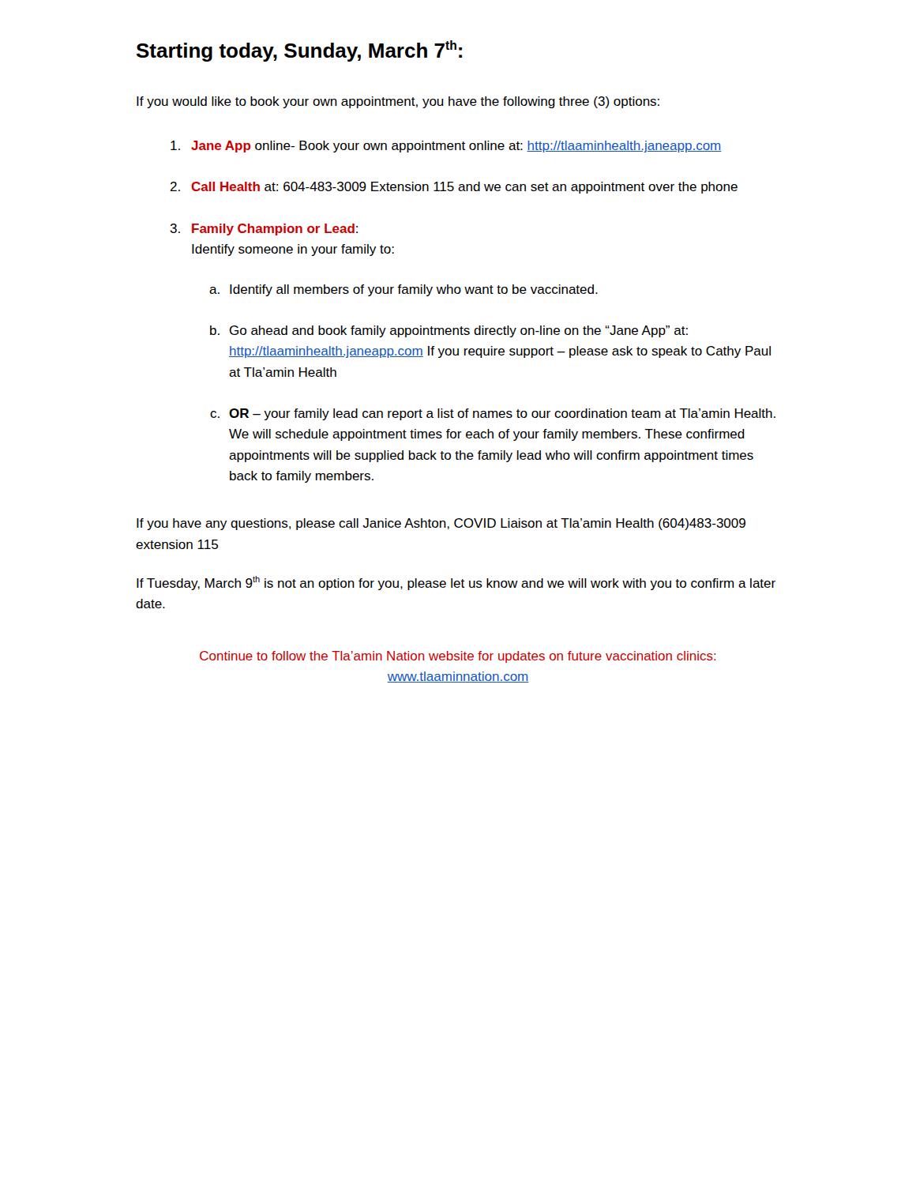Starting today, Sunday, March 7th:
If you would like to book your own appointment, you have the following three (3) options:
Jane App online- Book your own appointment online at: http://tlaaminhealth.janeapp.com
Call Health at: 604-483-3009 Extension 115 and we can set an appointment over the phone
Family Champion or Lead:
Identify someone in your family to:
Identify all members of your family who want to be vaccinated.
Go ahead and book family appointments directly on-line on the “Jane App” at: http://tlaaminhealth.janeapp.com If you require support – please ask to speak to Cathy Paul at Tla’amin Health
OR – your family lead can report a list of names to our coordination team at Tla’amin Health. We will schedule appointment times for each of your family members. These confirmed appointments will be supplied back to the family lead who will confirm appointment times back to family members.
If you have any questions, please call Janice Ashton, COVID Liaison at Tla’amin Health (604)483-3009 extension 115
If Tuesday, March 9th is not an option for you, please let us know and we will work with you to confirm a later date.
Continue to follow the Tla’amin Nation website for updates on future vaccination clinics:
www.tlaaminnation.com